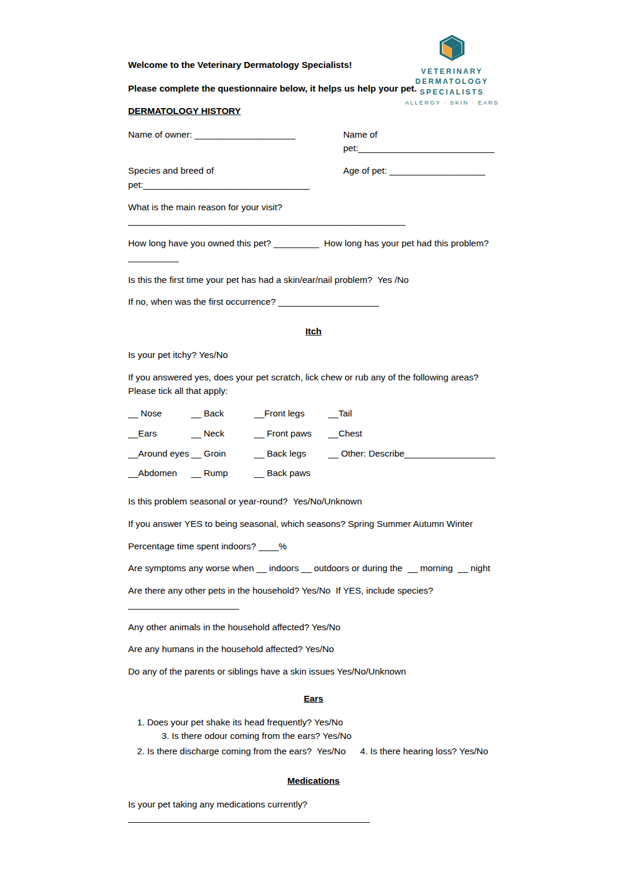Veterinary
Dermatology
Specialists Allergy · Skin · Ears
Welcome to the Veterinary Dermatology Specialists!
Please complete the questionnaire below, it helps us help your pet.
DERMATOLOGY HISTORY
Name of owner: ____________________
Name of pet:___________________________
Species and breed of pet:_________________________________
Age of pet: ___________________
What is the main reason for your visit?_______________________________________________________
How long have you owned this pet? _________ How long has your pet had this problem?__________
Is this the first time your pet has had a skin/ear/nail problem? Yes /No
If no, when was the first occurrence? ____________________
Itch
Is your pet itchy? Yes/No
If you answered yes, does your pet scratch, lick chew or rub any of the following areas? Please tick all that apply:
| __ Nose | __ Back | __Front legs | __Tail |
| __Ears | __ Neck | __ Front paws | __Chest |
| __Around eyes | __ Groin | __ Back legs | __ Other: Describe__________________ |
| __Abdomen | __ Rump | __ Back paws | |
Is this problem seasonal or year-round? Yes/No/Unknown
If you answer YES to being seasonal, which seasons? Spring Summer Autumn Winter
Percentage time spent indoors? ____%
Are symptoms any worse when __ indoors __ outdoors or during the __ morning __ night
Are there any other pets in the household? Yes/No If YES, include species?______________________
Any other animals in the household affected? Yes/No
Are any humans in the household affected? Yes/No
Do any of the parents or siblings have a skin issues Yes/No/Unknown
Ears
Does your pet shake its head frequently? Yes/No3. Is there odour coming from the ears? Yes/No
Is there discharge coming from the ears? Yes/No4. Is there hearing loss? Yes/No
Medications
Is your pet taking any medications currently? ________________________________________________